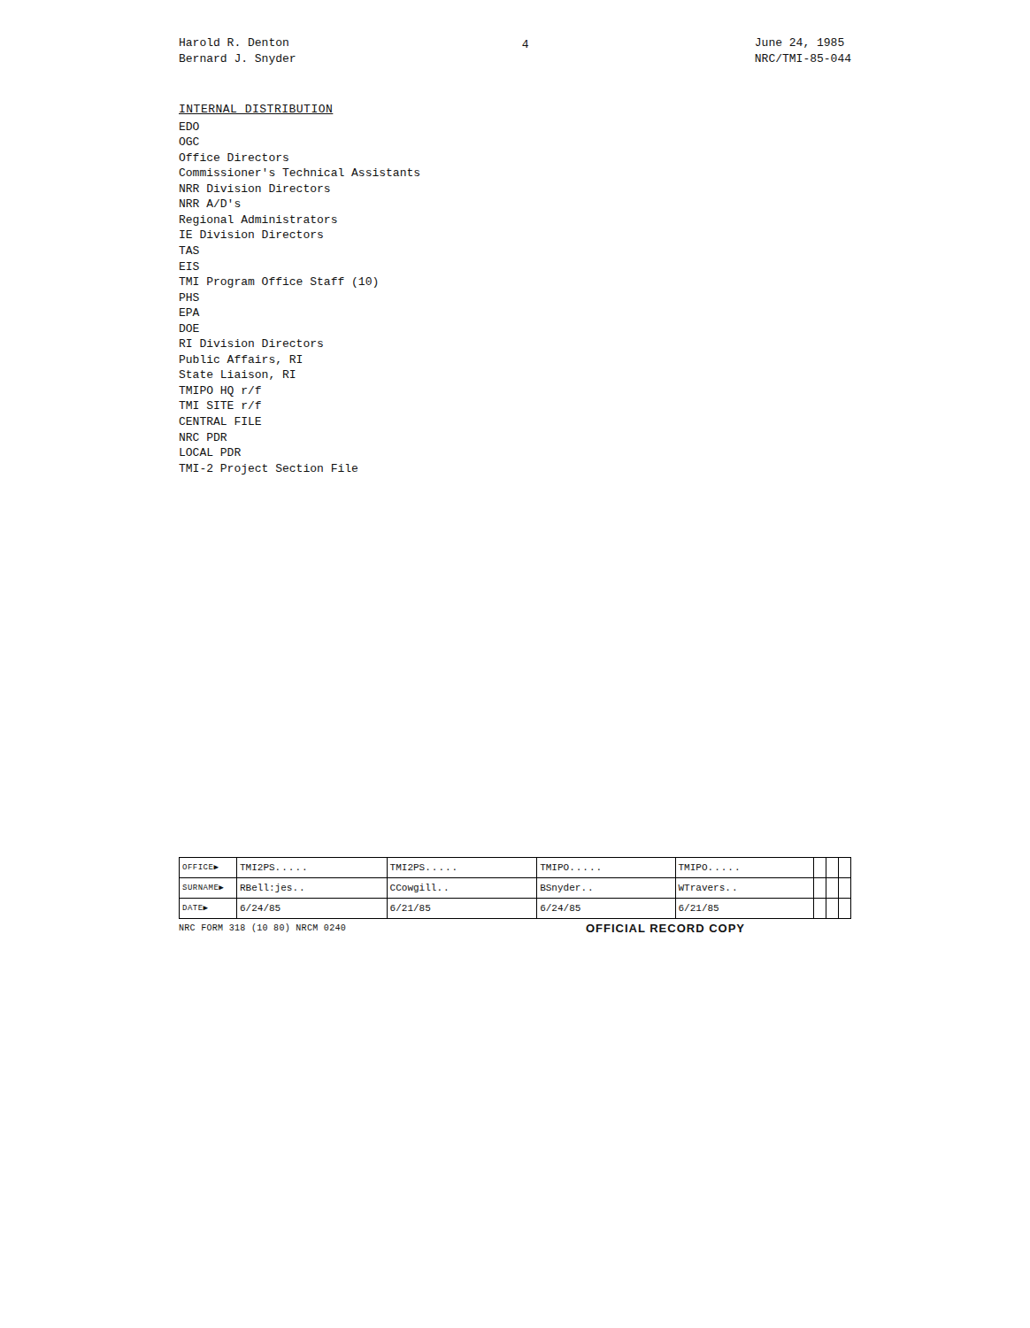Harold R. Denton Bernard J. Snyder
4
June 24, 1985 NRC/TMI-85-044
INTERNAL DISTRIBUTION
EDO
OGC
Office Directors
Commissioner's Technical Assistants
NRR Division Directors
NRR A/D's
Regional Administrators
IE Division Directors
TAS
EIS
TMI Program Office Staff (10)
PHS
EPA
DOE
RI Division Directors
Public Affairs, RI
State Liaison, RI
TMIPO HQ r/f
TMI SITE r/f
CENTRAL FILE
NRC PDR
LOCAL PDR
TMI-2 Project Section File
| OFFICE▶ | TMI2PS ..... | TMI2PS ..... | TMIPO ..... | TMIPO ..... | | | |
| SURNAME▶ | RBell:jes .. | CCowgill .. | BSnyder .. | WTravers .. | | | |
| DATE▶ | 6/24/85 | 6/21/85 | 6/24/85 | 6/21/85 | | | |
NRC FORM 318 (10 80) NRCM 0240 OFFICIAL RECORD COPY